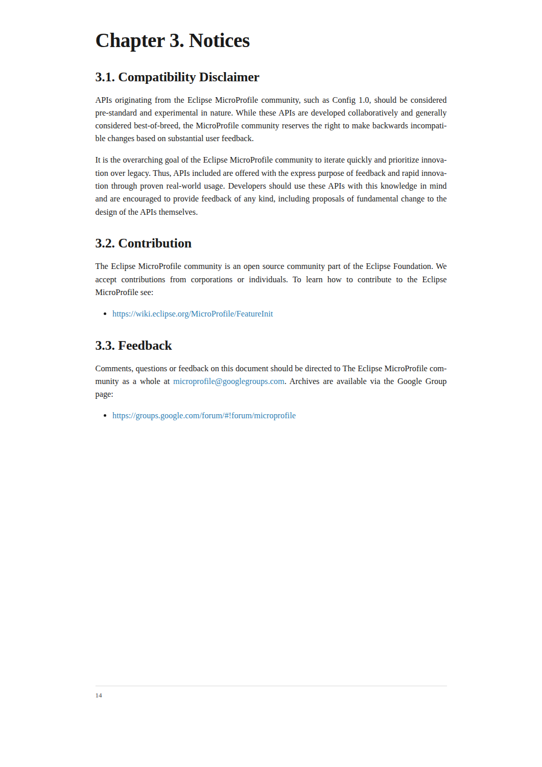Chapter 3. Notices
3.1. Compatibility Disclaimer
APIs originating from the Eclipse MicroProfile community, such as Config 1.0, should be considered pre-standard and experimental in nature. While these APIs are developed collaboratively and generally considered best-of-breed, the MicroProfile community reserves the right to make backwards incompatible changes based on substantial user feedback.
It is the overarching goal of the Eclipse MicroProfile community to iterate quickly and prioritize innovation over legacy. Thus, APIs included are offered with the express purpose of feedback and rapid innovation through proven real-world usage. Developers should use these APIs with this knowledge in mind and are encouraged to provide feedback of any kind, including proposals of fundamental change to the design of the APIs themselves.
3.2. Contribution
The Eclipse MicroProfile community is an open source community part of the Eclipse Foundation. We accept contributions from corporations or individuals. To learn how to contribute to the Eclipse MicroProfile see:
https://wiki.eclipse.org/MicroProfile/FeatureInit
3.3. Feedback
Comments, questions or feedback on this document should be directed to The Eclipse MicroProfile community as a whole at microprofile@googlegroups.com. Archives are available via the Google Group page:
https://groups.google.com/forum/#!forum/microprofile
14